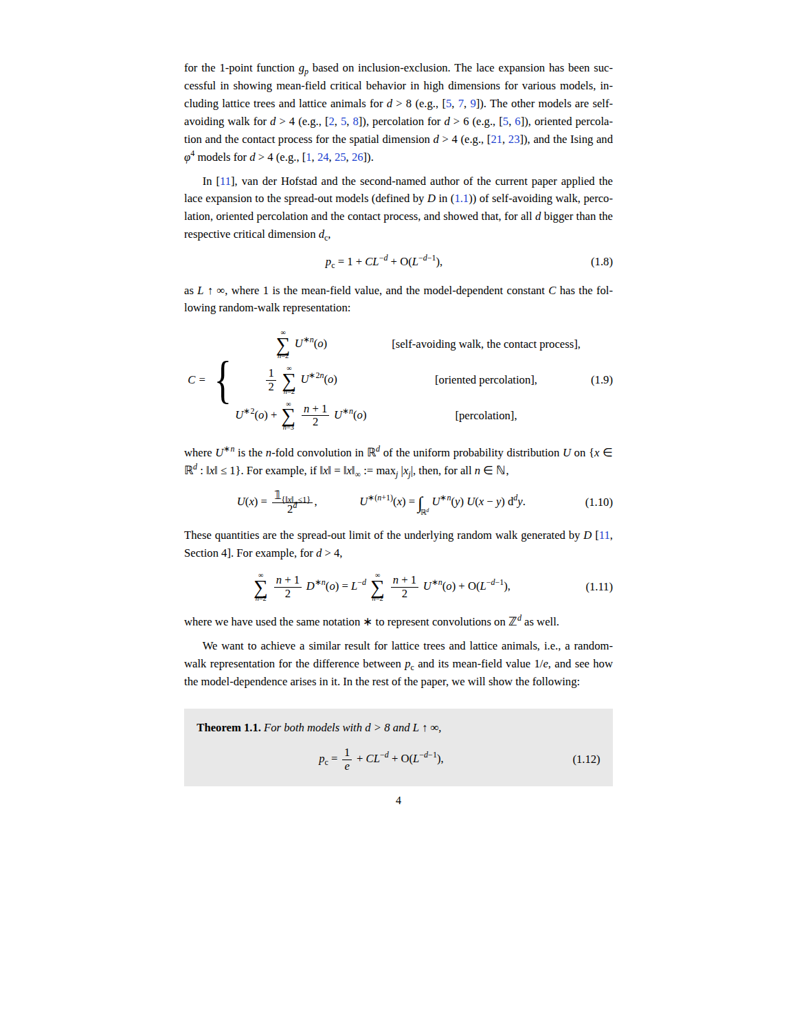for the 1-point function gp based on inclusion-exclusion. The lace expansion has been successful in showing mean-field critical behavior in high dimensions for various models, including lattice trees and lattice animals for d > 8 (e.g., [5, 7, 9]). The other models are self-avoiding walk for d > 4 (e.g., [2, 5, 8]), percolation for d > 6 (e.g., [5, 6]), oriented percolation and the contact process for the spatial dimension d > 4 (e.g., [21, 23]), and the Ising and φ4 models for d > 4 (e.g., [1, 24, 25, 26]).
In [11], van der Hofstad and the second-named author of the current paper applied the lace expansion to the spread-out models (defined by D in (1.1)) of self-avoiding walk, percolation, oriented percolation and the contact process, and showed that, for all d bigger than the respective critical dimension dc,
pc = 1 + CL−d + O(L−d−1),
(1.8)
as L ↑ ∞, where 1 is the mean-field value, and the model-dependent constant C has the following random-walk representation:
C = {
| ∞ ∑ n =2 U ∗ n ( o ) | [self-avoiding walk, the contact process], |
| 1 2 ∞ ∑ n =2 U ∗2 n ( o ) | [oriented percolation], |
| U ∗2 ( o ) + ∞ ∑ n =3 n + 1 2 U ∗ n ( o ) | [percolation], |
(1.9)
where U∗n is the n-fold convolution in ℝd of the uniform probability distribution U on {x ∈ ℝd : ‖x‖ ≤ 1}. For example, if ‖x‖ = ‖x‖∞ := maxj |xj|, then, for all n ∈ ℕ,
U(x) = 𝟙{‖x‖∞≤1}2d, U∗(n+1)(x) = ∫ℝd U∗n(y) U(x − y) ddy.
(1.10)
These quantities are the spread-out limit of the underlying random walk generated by D [11, Section 4]. For example, for d > 4,
∞∑n=2 n + 12 D∗n(o) = L−d ∞∑n=2 n + 12 U∗n(o) + O(L−d−1),
(1.11)
where we have used the same notation ∗ to represent convolutions on ℤd as well.
We want to achieve a similar result for lattice trees and lattice animals, i.e., a random-walk representation for the difference between pc and its mean-field value 1/e, and see how the model-dependence arises in it. In the rest of the paper, we will show the following:
Theorem 1.1. For both models with d > 8 and L ↑ ∞,
pc = 1 e + CL−d + O(L−d−1),
(1.12)
4